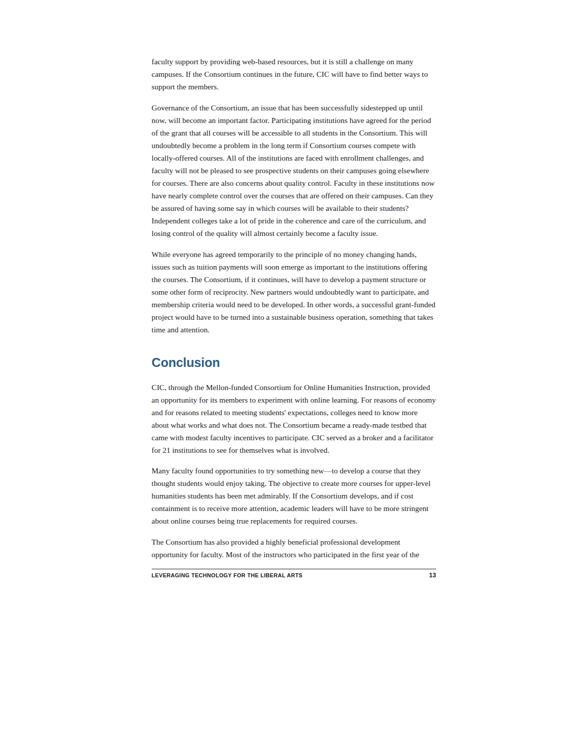faculty support by providing web-based resources, but it is still a challenge on many campuses. If the Consortium continues in the future, CIC will have to find better ways to support the members.
Governance of the Consortium, an issue that has been successfully sidestepped up until now, will become an important factor. Participating institutions have agreed for the period of the grant that all courses will be accessible to all students in the Consortium. This will undoubtedly become a problem in the long term if Consortium courses compete with locally-offered courses. All of the institutions are faced with enrollment challenges, and faculty will not be pleased to see prospective students on their campuses going elsewhere for courses. There are also concerns about quality control. Faculty in these institutions now have nearly complete control over the courses that are offered on their campuses. Can they be assured of having some say in which courses will be available to their students? Independent colleges take a lot of pride in the coherence and care of the curriculum, and losing control of the quality will almost certainly become a faculty issue.
While everyone has agreed temporarily to the principle of no money changing hands, issues such as tuition payments will soon emerge as important to the institutions offering the courses. The Consortium, if it continues, will have to develop a payment structure or some other form of reciprocity. New partners would undoubtedly want to participate, and membership criteria would need to be developed. In other words, a successful grant-funded project would have to be turned into a sustainable business operation, something that takes time and attention.
Conclusion
CIC, through the Mellon-funded Consortium for Online Humanities Instruction, provided an opportunity for its members to experiment with online learning. For reasons of economy and for reasons related to meeting students' expectations, colleges need to know more about what works and what does not. The Consortium became a ready-made testbed that came with modest faculty incentives to participate. CIC served as a broker and a facilitator for 21 institutions to see for themselves what is involved.
Many faculty found opportunities to try something new—to develop a course that they thought students would enjoy taking. The objective to create more courses for upper-level humanities students has been met admirably. If the Consortium develops, and if cost containment is to receive more attention, academic leaders will have to be more stringent about online courses being true replacements for required courses.
The Consortium has also provided a highly beneficial professional development opportunity for faculty. Most of the instructors who participated in the first year of the
Leveraging Technology for the Liberal Arts 13